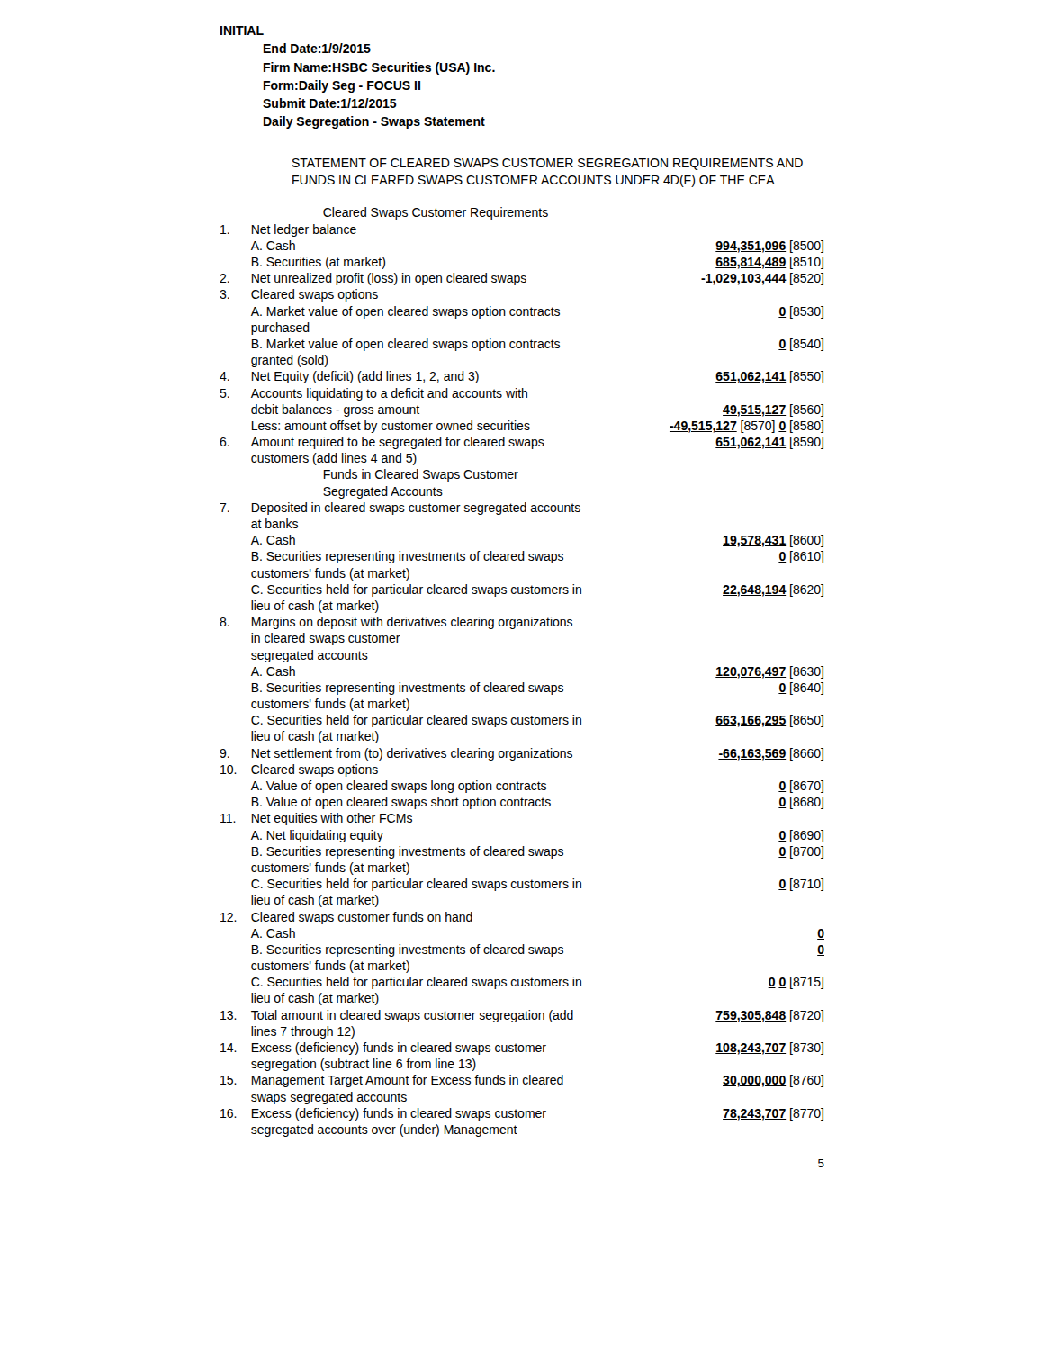INITIAL
End Date:1/9/2015
Firm Name:HSBC Securities (USA) Inc.
Form:Daily Seg - FOCUS II
Submit Date:1/12/2015
Daily Segregation - Swaps Statement
STATEMENT OF CLEARED SWAPS CUSTOMER SEGREGATION REQUIREMENTS AND
FUNDS IN CLEARED SWAPS CUSTOMER ACCOUNTS UNDER 4D(F) OF THE CEA
| | Cleared Swaps Customer Requirements | |
| 1. | Net ledger balance | |
| | A. Cash | 994,351,096 [8500] |
| | B. Securities (at market) | 685,814,489 [8510] |
| 2. | Net unrealized profit (loss) in open cleared swaps | -1,029,103,444 [8520] |
| 3. | Cleared swaps options | |
| | A. Market value of open cleared swaps option contracts purchased | 0 [8530] |
| | B. Market value of open cleared swaps option contracts granted (sold) | 0 [8540] |
| 4. | Net Equity (deficit) (add lines 1, 2, and 3) | 651,062,141 [8550] |
| 5. | Accounts liquidating to a deficit and accounts with | |
| | debit balances - gross amount | 49,515,127 [8560] |
| | Less: amount offset by customer owned securities | -49,515,127 [8570] 0 [8580] |
| 6. | Amount required to be segregated for cleared swaps customers (add lines 4 and 5) | 651,062,141 [8590] |
| | Funds in Cleared Swaps Customer Segregated Accounts | |
| 7. | Deposited in cleared swaps customer segregated accounts at banks | |
| | A. Cash | 19,578,431 [8600] |
| | B. Securities representing investments of cleared swaps customers' funds (at market) | 0 [8610] |
| | C. Securities held for particular cleared swaps customers in lieu of cash (at market) | 22,648,194 [8620] |
| 8. | Margins on deposit with derivatives clearing organizations in cleared swaps customer | |
| | segregated accounts | |
| | A. Cash | 120,076,497 [8630] |
| | B. Securities representing investments of cleared swaps customers' funds (at market) | 0 [8640] |
| | C. Securities held for particular cleared swaps customers in lieu of cash (at market) | 663,166,295 [8650] |
| 9. | Net settlement from (to) derivatives clearing organizations | -66,163,569 [8660] |
| 10. | Cleared swaps options | |
| | A. Value of open cleared swaps long option contracts | 0 [8670] |
| | B. Value of open cleared swaps short option contracts | 0 [8680] |
| 11. | Net equities with other FCMs | |
| | A. Net liquidating equity | 0 [8690] |
| | B. Securities representing investments of cleared swaps customers' funds (at market) | 0 [8700] |
| | C. Securities held for particular cleared swaps customers in lieu of cash (at market) | 0 [8710] |
| 12. | Cleared swaps customer funds on hand | |
| | A. Cash | 0 |
| | B. Securities representing investments of cleared swaps customers' funds (at market) | 0 |
| | C. Securities held for particular cleared swaps customers in lieu of cash (at market) | 0 0 [8715] |
| 13. | Total amount in cleared swaps customer segregation (add lines 7 through 12) | 759,305,848 [8720] |
| 14. | Excess (deficiency) funds in cleared swaps customer segregation (subtract line 6 from line 13) | 108,243,707 [8730] |
| 15. | Management Target Amount for Excess funds in cleared swaps segregated accounts | 30,000,000 [8760] |
| 16. | Excess (deficiency) funds in cleared swaps customer segregated accounts over (under) Management | 78,243,707 [8770] |
5